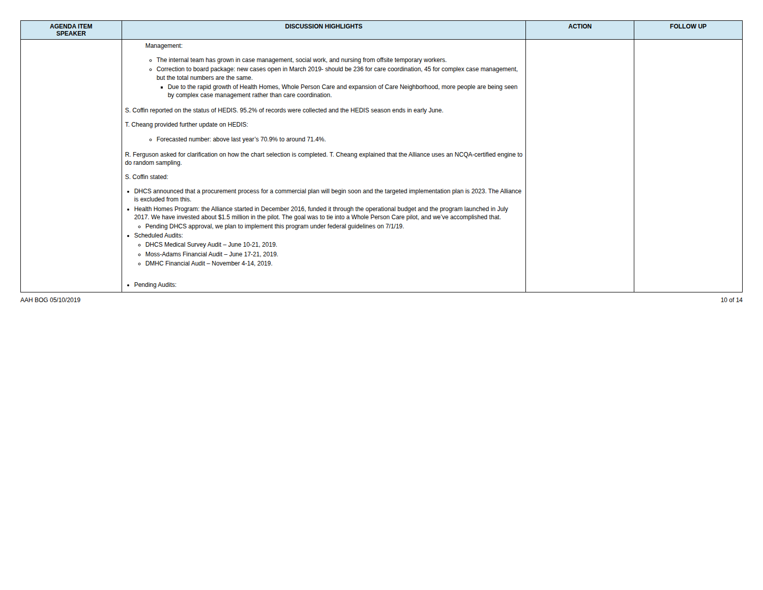| AGENDA ITEM SPEAKER | DISCUSSION HIGHLIGHTS | ACTION | FOLLOW UP |
| --- | --- | --- | --- |
| | Management: The internal team has grown in case management, social work, and nursing from offsite temporary workers. Correction to board package: new cases open in March 2019- should be 236 for care coordination, 45 for complex case management, but the total numbers are the same. Due to the rapid growth of Health Homes, Whole Person Care and expansion of Care Neighborhood, more people are being seen by complex case management rather than care coordination. S. Coffin reported on the status of HEDIS. 95.2% of records were collected and the HEDIS season ends in early June. T. Cheang provided further update on HEDIS: Forecasted number: above last year’s 70.9% to around 71.4%. R. Ferguson asked for clarification on how the chart selection is completed. T. Cheang explained that the Alliance uses an NCQA-certified engine to do random sampling. S. Coffin stated: DHCS announced that a procurement process for a commercial plan will begin soon and the targeted implementation plan is 2023. The Alliance is excluded from this. Health Homes Program: the Alliance started in December 2016, funded it through the operational budget and the program launched in July 2017. We have invested about $1.5 million in the pilot. The goal was to tie into a Whole Person Care pilot, and we’ve accomplished that. Pending DHCS approval, we plan to implement this program under federal guidelines on 7/1/19. Scheduled Audits: DHCS Medical Survey Audit – June 10-21, 2019. Moss-Adams Financial Audit – June 17-21, 2019. DMHC Financial Audit – November 4-14, 2019. Pending Audits: | | |
AAH BOG 05/10/2019 10 of 14